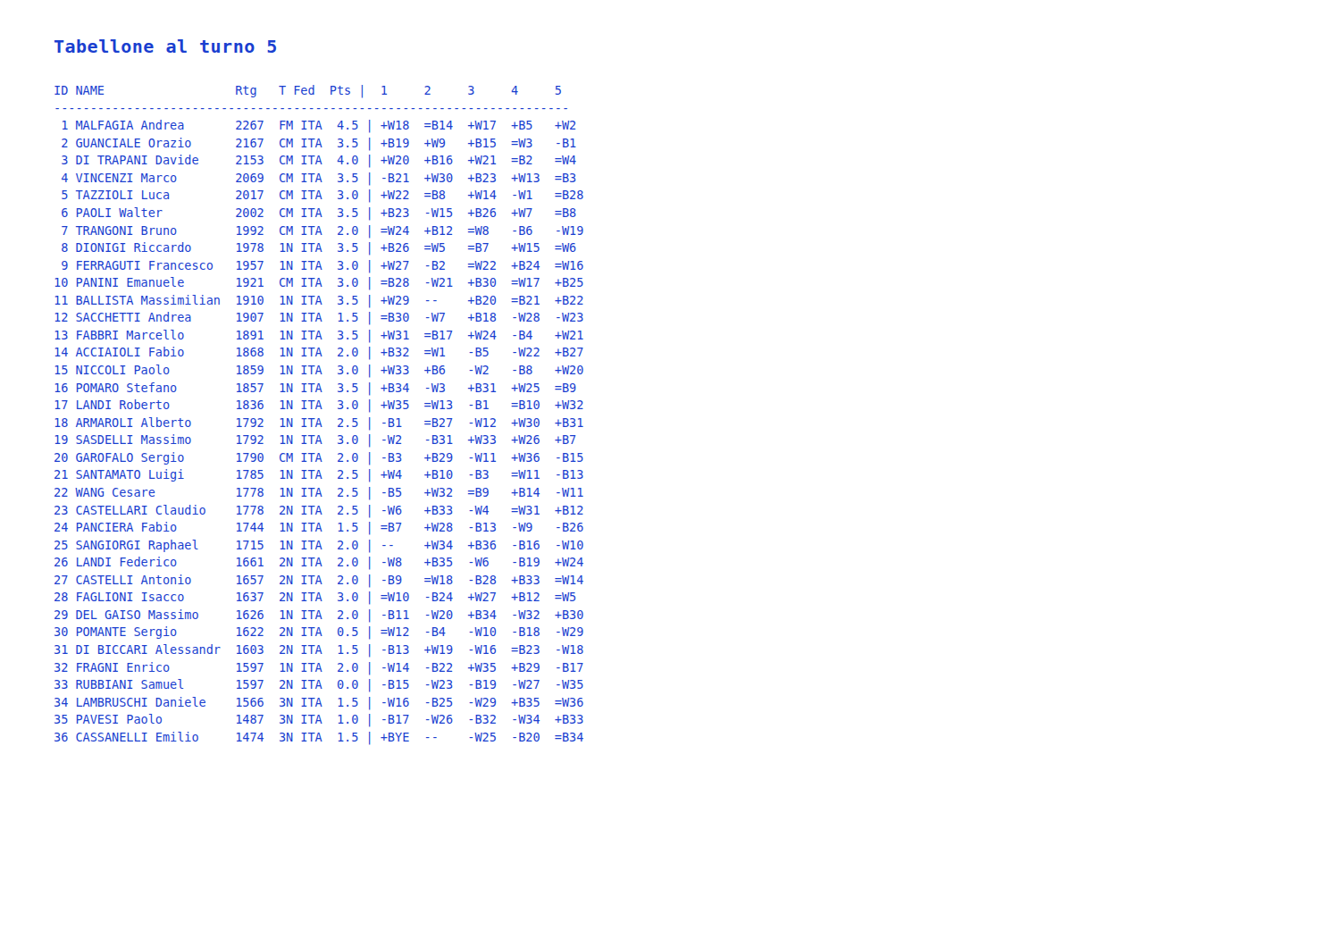Tabellone al turno 5
ID NAME                  Rtg   T Fed  Pts |  1     2     3     4     5
-----------------------------------------------------------------------
 1 MALFAGIA Andrea       2267  FM ITA  4.5 | +W18  =B14  +W17  +B5   +W2
 2 GUANCIALE Orazio      2167  CM ITA  3.5 | +B19  +W9   +B15  =W3   -B1
 3 DI TRAPANI Davide     2153  CM ITA  4.0 | +W20  +B16  +W21  =B2   =W4
 4 VINCENZI Marco        2069  CM ITA  3.5 | -B21  +W30  +B23  +W13  =B3
 5 TAZZIOLI Luca         2017  CM ITA  3.0 | +W22  =B8   +W14  -W1   =B28
 6 PAOLI Walter          2002  CM ITA  3.5 | +B23  -W15  +B26  +W7   =B8
 7 TRANGONI Bruno        1992  CM ITA  2.0 | =W24  +B12  =W8   -B6   -W19
 8 DIONIGI Riccardo      1978  1N ITA  3.5 | +B26  =W5   =B7   +W15  =W6
 9 FERRAGUTI Francesco   1957  1N ITA  3.0 | +W27  -B2   =W22  +B24  =W16
10 PANINI Emanuele       1921  CM ITA  3.0 | =B28  -W21  +B30  =W17  +B25
11 BALLISTA Massimilian  1910  1N ITA  3.5 | +W29  --    +B20  =B21  +B22
12 SACCHETTI Andrea      1907  1N ITA  1.5 | =B30  -W7   +B18  -W28  -W23
13 FABBRI Marcello       1891  1N ITA  3.5 | +W31  =B17  +W24  -B4   +W21
14 ACCIAIOLI Fabio       1868  1N ITA  2.0 | +B32  =W1   -B5   -W22  +B27
15 NICCOLI Paolo         1859  1N ITA  3.0 | +W33  +B6   -W2   -B8   +W20
16 POMARO Stefano        1857  1N ITA  3.5 | +B34  -W3   +B31  +W25  =B9
17 LANDI Roberto         1836  1N ITA  3.0 | +W35  =W13  -B1   =B10  +W32
18 ARMAROLI Alberto      1792  1N ITA  2.5 | -B1   =B27  -W12  +W30  +B31
19 SASDELLI Massimo      1792  1N ITA  3.0 | -W2   -B31  +W33  +W26  +B7
20 GAROFALO Sergio       1790  CM ITA  2.0 | -B3   +B29  -W11  +W36  -B15
21 SANTAMATO Luigi       1785  1N ITA  2.5 | +W4   +B10  -B3   =W11  -B13
22 WANG Cesare           1778  1N ITA  2.5 | -B5   +W32  =B9   +B14  -W11
23 CASTELLARI Claudio    1778  2N ITA  2.5 | -W6   +B33  -W4   =W31  +B12
24 PANCIERA Fabio        1744  1N ITA  1.5 | =B7   +W28  -B13  -W9   -B26
25 SANGIORGI Raphael     1715  1N ITA  2.0 | --    +W34  +B36  -B16  -W10
26 LANDI Federico        1661  2N ITA  2.0 | -W8   +B35  -W6   -B19  +W24
27 CASTELLI Antonio      1657  2N ITA  2.0 | -B9   =W18  -B28  +B33  =W14
28 FAGLIONI Isacco       1637  2N ITA  3.0 | =W10  -B24  +W27  +B12  =W5
29 DEL GAISO Massimo     1626  1N ITA  2.0 | -B11  -W20  +B34  -W32  +B30
30 POMANTE Sergio        1622  2N ITA  0.5 | =W12  -B4   -W10  -B18  -W29
31 DI BICCARI Alessandr  1603  2N ITA  1.5 | -B13  +W19  -W16  =B23  -W18
32 FRAGNI Enrico         1597  1N ITA  2.0 | -W14  -B22  +W35  +B29  -B17
33 RUBBIANI Samuel       1597  2N ITA  0.0 | -B15  -W23  -B19  -W27  -W35
34 LAMBRUSCHI Daniele    1566  3N ITA  1.5 | -W16  -B25  -W29  +B35  =W36
35 PAVESI Paolo          1487  3N ITA  1.0 | -B17  -W26  -B32  -W34  +B33
36 CASSANELLI Emilio     1474  3N ITA  1.5 | +BYE  --    -W25  -B20  =B34